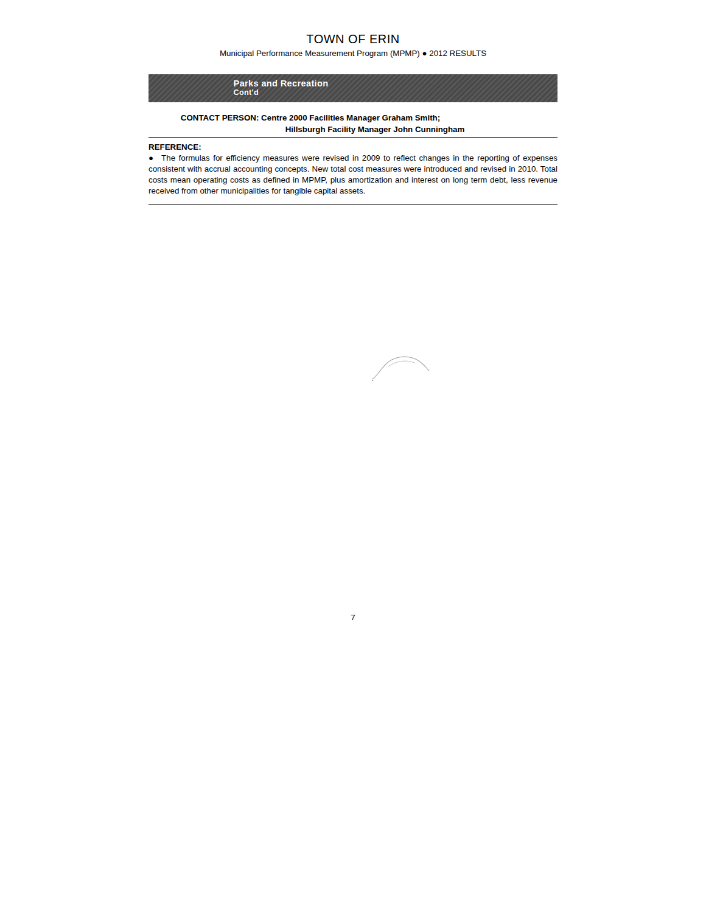TOWN OF ERIN
Municipal Performance Measurement Program (MPMP) ● 2012 RESULTS
Parks and Recreation
Cont'd
CONTACT PERSON: Centre 2000 Facilities Manager Graham Smith;
Hillsburgh Facility Manager John Cunningham
REFERENCE:
●The formulas for efficiency measures were revised in 2009 to reflect changes in the reporting of expenses consistent with accrual accounting concepts. New total cost measures were introduced and revised in 2010. Total costs mean operating costs as defined in MPMP, plus amortization and interest on long term debt, less revenue received from other municipalities for tangible capital assets.
7